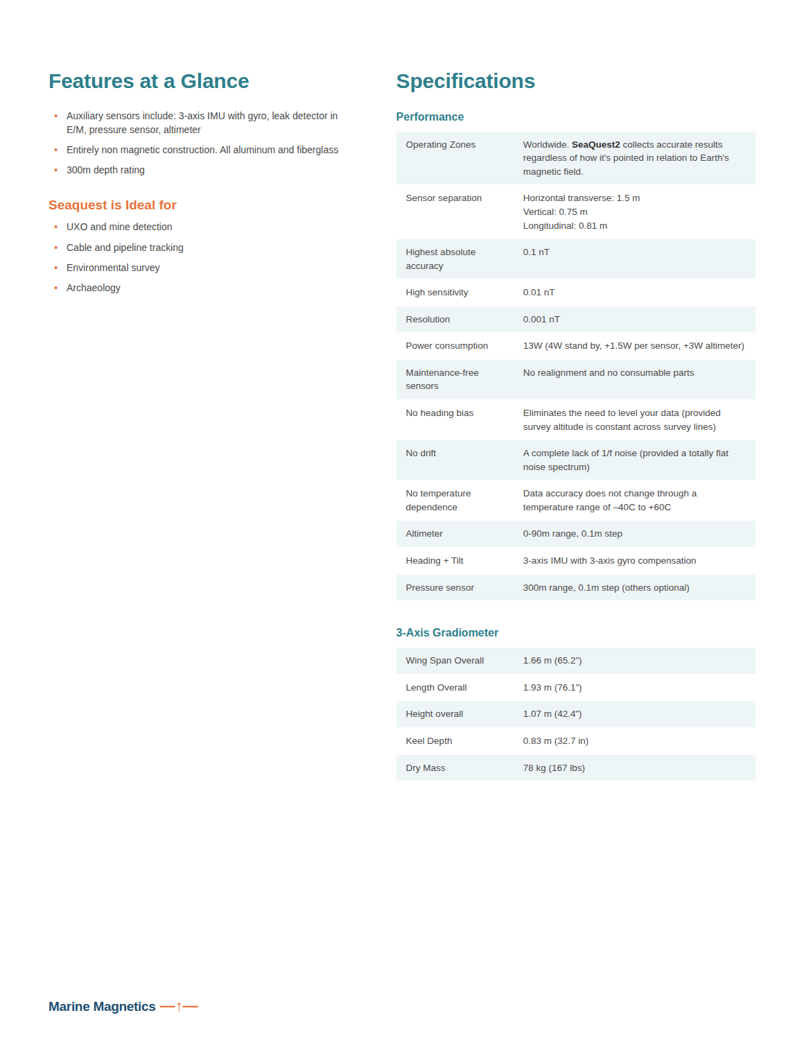Features at a Glance
Auxiliary sensors include: 3-axis IMU with gyro, leak detector in E/M, pressure sensor, altimeter
Entirely non magnetic construction. All aluminum and fiberglass
300m depth rating
Seaquest is Ideal for
UXO and mine detection
Cable and pipeline tracking
Environmental survey
Archaeology
Specifications
Performance
| Operating Zones | Worldwide. SeaQuest2 collects accurate results regardless of how it's pointed in relation to Earth's magnetic field. |
| Sensor separation | Horizontal transverse: 1.5 m Vertical: 0.75 m Longitudinal: 0.81 m |
| Highest absolute accuracy | 0.1 nT |
| High sensitivity | 0.01 nT |
| Resolution | 0.001 nT |
| Power consumption | 13W (4W stand by, +1.5W per sensor, +3W altimeter) |
| Maintenance-free sensors | No realignment and no consumable parts |
| No heading bias | Eliminates the need to level your data (provided survey altitude is constant across survey lines) |
| No drift | A complete lack of 1/f noise (provided a totally flat noise spectrum) |
| No temperature dependence | Data accuracy does not change through a temperature range of –40C to +60C |
| Altimeter | 0-90m range, 0.1m step |
| Heading + Tilt | 3-axis IMU with 3-axis gyro compensation |
| Pressure sensor | 300m range, 0.1m step (others optional) |
3-Axis Gradiometer
| Wing Span Overall | 1.66 m (65.2”) |
| Length Overall | 1.93 m (76.1”) |
| Height overall | 1.07 m (42.4”) |
| Keel Depth | 0.83 m (32.7 in) |
| Dry Mass | 78 kg (167 lbs) |
Marine Magnetics—↑—